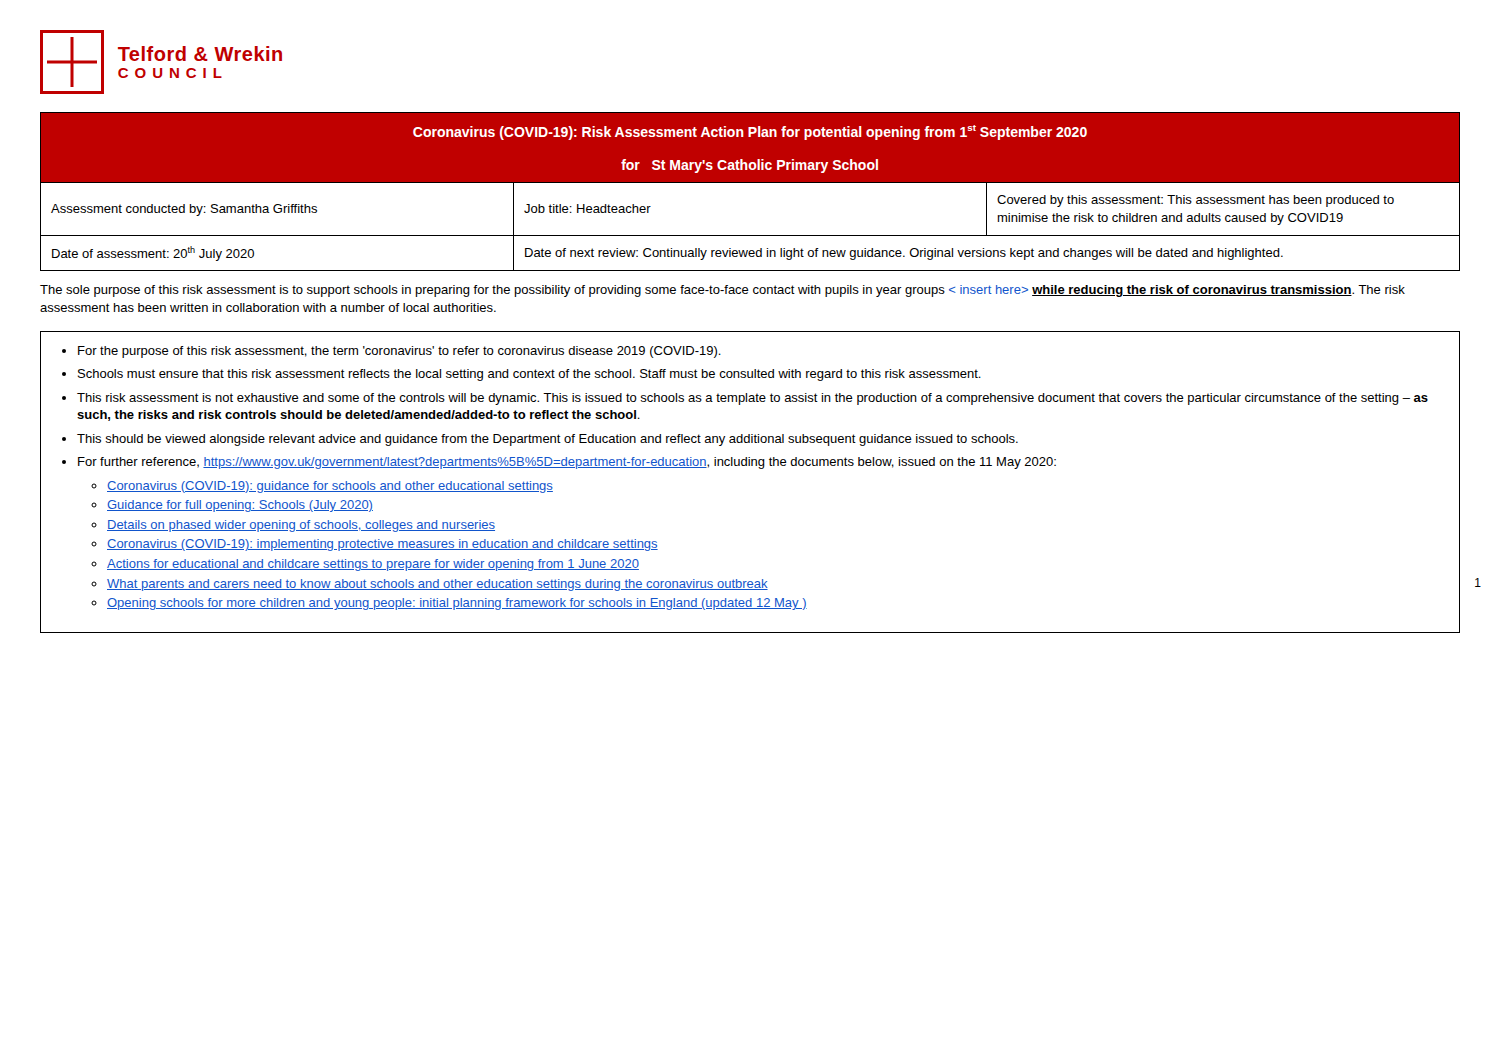Telford & Wrekin
COUNCIL
| Coronavirus (COVID-19): Risk Assessment Action Plan for potential opening from 1 st September 2020 for St Mary's Catholic Primary School |
| Assessment conducted by: Samantha Griffiths | Job title: Headteacher | Covered by this assessment: This assessment has been produced to minimise the risk to children and adults caused by COVID19 |
| Date of assessment: 20 th July 2020 | Date of next review: Continually reviewed in light of new guidance. Original versions kept and changes will be dated and highlighted. |
The sole purpose of this risk assessment is to support schools in preparing for the possibility of providing some face-to-face contact with pupils in year groups < insert here> while reducing the risk of coronavirus transmission. The risk assessment has been written in collaboration with a number of local authorities.
1
For the purpose of this risk assessment, the term 'coronavirus' to refer to coronavirus disease 2019 (COVID-19).
Schools must ensure that this risk assessment reflects the local setting and context of the school. Staff must be consulted with regard to this risk assessment.
This risk assessment is not exhaustive and some of the controls will be dynamic. This is issued to schools as a template to assist in the production of a comprehensive document that covers the particular circumstance of the setting – as such, the risks and risk controls should be deleted/amended/added-to to reflect the school.
This should be viewed alongside relevant advice and guidance from the Department of Education and reflect any additional subsequent guidance issued to schools.
For further reference, https://www.gov.uk/government/latest?departments%5B%5D=department-for-education, including the documents below, issued on the 11 May 2020:
Coronavirus (COVID-19): guidance for schools and other educational settings
Guidance for full opening: Schools (July 2020)
Details on phased wider opening of schools, colleges and nurseries
Coronavirus (COVID-19): implementing protective measures in education and childcare settings
Actions for educational and childcare settings to prepare for wider opening from 1 June 2020
What parents and carers need to know about schools and other education settings during the coronavirus outbreak
Opening schools for more children and young people: initial planning framework for schools in England (updated 12 May )